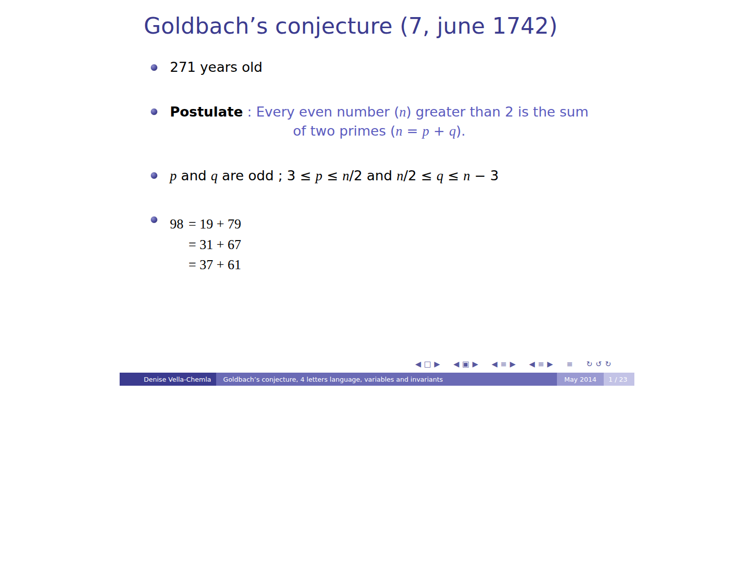Goldbach’s conjecture (7, june 1742)
271 years old
Postulate : Every even number (n) greater than 2 is the sum of two primes (n = p + q).
p and q are odd ; 3 ≤ p ≤ n/2 and n/2 ≤ q ≤ n − 3
| 98 | = 19 + 79 |
| | = 31 + 67 |
| | = 37 + 61 |
◀□▶ ◀▣▶ ◀≡▶ ◀≡▶ ≡ ↻↺↻
Denise Vella-Chemla
Goldbach’s conjecture, 4 letters language, variables and invariants
May 2014
1 / 23